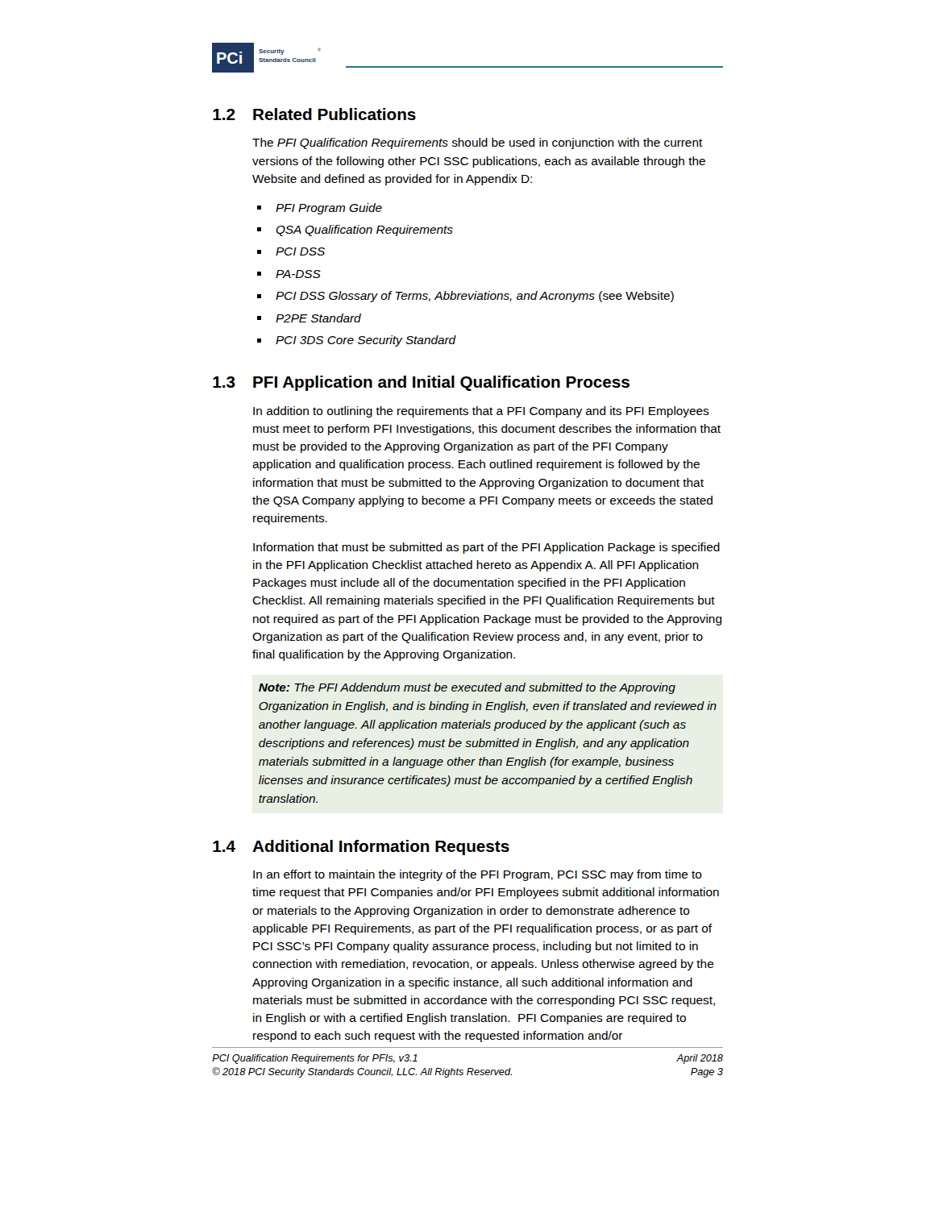PCi Security Standards Council ®
1.2 Related Publications
The PFI Qualification Requirements should be used in conjunction with the current versions of the following other PCI SSC publications, each as available through the Website and defined as provided for in Appendix D:
PFI Program Guide
QSA Qualification Requirements
PCI DSS
PA-DSS
PCI DSS Glossary of Terms, Abbreviations, and Acronyms (see Website)
P2PE Standard
PCI 3DS Core Security Standard
1.3 PFI Application and Initial Qualification Process
In addition to outlining the requirements that a PFI Company and its PFI Employees must meet to perform PFI Investigations, this document describes the information that must be provided to the Approving Organization as part of the PFI Company application and qualification process. Each outlined requirement is followed by the information that must be submitted to the Approving Organization to document that the QSA Company applying to become a PFI Company meets or exceeds the stated requirements.
Information that must be submitted as part of the PFI Application Package is specified in the PFI Application Checklist attached hereto as Appendix A. All PFI Application Packages must include all of the documentation specified in the PFI Application Checklist. All remaining materials specified in the PFI Qualification Requirements but not required as part of the PFI Application Package must be provided to the Approving Organization as part of the Qualification Review process and, in any event, prior to final qualification by the Approving Organization.
Note: The PFI Addendum must be executed and submitted to the Approving Organization in English, and is binding in English, even if translated and reviewed in another language. All application materials produced by the applicant (such as descriptions and references) must be submitted in English, and any application materials submitted in a language other than English (for example, business licenses and insurance certificates) must be accompanied by a certified English translation.
1.4 Additional Information Requests
In an effort to maintain the integrity of the PFI Program, PCI SSC may from time to time request that PFI Companies and/or PFI Employees submit additional information or materials to the Approving Organization in order to demonstrate adherence to applicable PFI Requirements, as part of the PFI requalification process, or as part of PCI SSC’s PFI Company quality assurance process, including but not limited to in connection with remediation, revocation, or appeals. Unless otherwise agreed by the Approving Organization in a specific instance, all such additional information and materials must be submitted in accordance with the corresponding PCI SSC request, in English or with a certified English translation. PFI Companies are required to respond to each such request with the requested information and/or
PCI Qualification Requirements for PFIs, v3.1
April 2018
© 2018 PCI Security Standards Council, LLC. All Rights Reserved.
Page 3